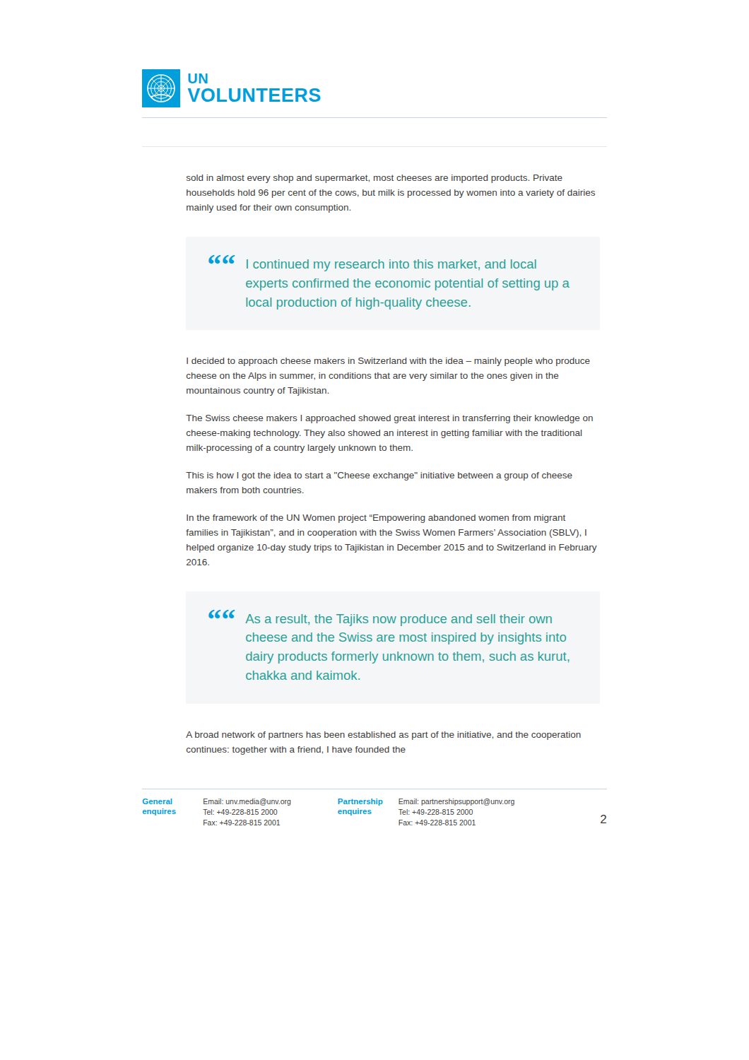UN VOLUNTEERS
sold in almost every shop and supermarket, most cheeses are imported products. Private households hold 96 per cent of the cows, but milk is processed by women into a variety of dairies mainly used for their own consumption.
““
I continued my research into this market, and local experts confirmed the economic potential of setting up a local production of high-quality cheese.
I decided to approach cheese makers in Switzerland with the idea – mainly people who produce cheese on the Alps in summer, in conditions that are very similar to the ones given in the mountainous country of Tajikistan.
The Swiss cheese makers I approached showed great interest in transferring their knowledge on cheese-making technology. They also showed an interest in getting familiar with the traditional milk-processing of a country largely unknown to them.
This is how I got the idea to start a "Cheese exchange" initiative between a group of cheese makers from both countries.
In the framework of the UN Women project “Empowering abandoned women from migrant families in Tajikistan”, and in cooperation with the Swiss Women Farmers’ Association (SBLV), I helped organize 10-day study trips to Tajikistan in December 2015 and to Switzerland in February 2016.
““
As a result, the Tajiks now produce and sell their own cheese and the Swiss are most inspired by insights into dairy products formerly unknown to them, such as kurut, chakka and kaimok.
A broad network of partners has been established as part of the initiative, and the cooperation continues: together with a friend, I have founded the
General
enquires
Email: unv.media@unv.org
Tel: +49-228-815 2000
Fax: +49-228-815 2001
Partnership
enquires
Email: partnershipsupport@unv.org
Tel: +49-228-815 2000
Fax: +49-228-815 2001
2